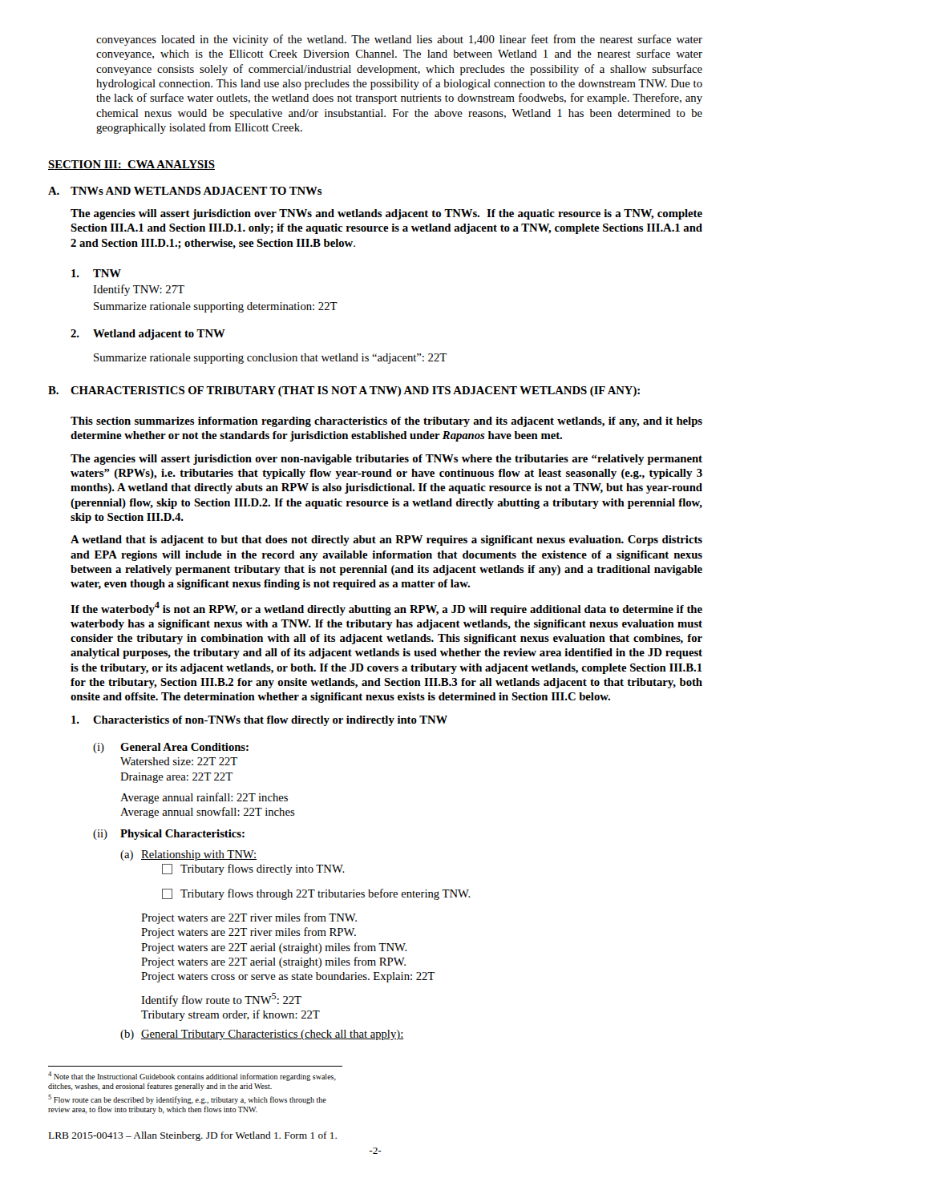conveyances located in the vicinity of the wetland. The wetland lies about 1,400 linear feet from the nearest surface water conveyance, which is the Ellicott Creek Diversion Channel. The land between Wetland 1 and the nearest surface water conveyance consists solely of commercial/industrial development, which precludes the possibility of a shallow subsurface hydrological connection. This land use also precludes the possibility of a biological connection to the downstream TNW. Due to the lack of surface water outlets, the wetland does not transport nutrients to downstream foodwebs, for example. Therefore, any chemical nexus would be speculative and/or insubstantial. For the above reasons, Wetland 1 has been determined to be geographically isolated from Ellicott Creek.
Section III: CWA Analysis
A.
TNWs AND WETLANDS ADJACENT TO TNWs
The agencies will assert jurisdiction over TNWs and wetlands adjacent to TNWs. If the aquatic resource is a TNW, complete Section III.A.1 and Section III.D.1. only; if the aquatic resource is a wetland adjacent to a TNW, complete Sections III.A.1 and 2 and Section III.D.1.; otherwise, see Section III.B below.
1.
TNW
Identify TNW: 27T
Summarize rationale supporting determination: 22T
2.
Wetland adjacent to TNW
Summarize rationale supporting conclusion that wetland is “adjacent”: 22T
B.
CHARACTERISTICS OF TRIBUTARY (THAT IS NOT A TNW) AND ITS ADJACENT WETLANDS (IF ANY):
This section summarizes information regarding characteristics of the tributary and its adjacent wetlands, if any, and it helps determine whether or not the standards for jurisdiction established under Rapanos have been met.
The agencies will assert jurisdiction over non-navigable tributaries of TNWs where the tributaries are “relatively permanent waters” (RPWs), i.e. tributaries that typically flow year-round or have continuous flow at least seasonally (e.g., typically 3 months). A wetland that directly abuts an RPW is also jurisdictional. If the aquatic resource is not a TNW, but has year-round (perennial) flow, skip to Section III.D.2. If the aquatic resource is a wetland directly abutting a tributary with perennial flow, skip to Section III.D.4.
A wetland that is adjacent to but that does not directly abut an RPW requires a significant nexus evaluation. Corps districts and EPA regions will include in the record any available information that documents the existence of a significant nexus between a relatively permanent tributary that is not perennial (and its adjacent wetlands if any) and a traditional navigable water, even though a significant nexus finding is not required as a matter of law.
If the waterbody4 is not an RPW, or a wetland directly abutting an RPW, a JD will require additional data to determine if the waterbody has a significant nexus with a TNW. If the tributary has adjacent wetlands, the significant nexus evaluation must consider the tributary in combination with all of its adjacent wetlands. This significant nexus evaluation that combines, for analytical purposes, the tributary and all of its adjacent wetlands is used whether the review area identified in the JD request is the tributary, or its adjacent wetlands, or both. If the JD covers a tributary with adjacent wetlands, complete Section III.B.1 for the tributary, Section III.B.2 for any onsite wetlands, and Section III.B.3 for all wetlands adjacent to that tributary, both onsite and offsite. The determination whether a significant nexus exists is determined in Section III.C below.
1.
Characteristics of non-TNWs that flow directly or indirectly into TNW
(i)
General Area Conditions:
Watershed size: 22T 22T
Drainage area: 22T 22T
Average annual rainfall: 22T inches
Average annual snowfall: 22T inches
(ii)
Physical Characteristics:
(a)
Relationship with TNW:
Tributary flows directly into TNW.
Tributary flows through 22T tributaries before entering TNW.
Project waters are 22T river miles from TNW.
Project waters are 22T river miles from RPW.
Project waters are 22T aerial (straight) miles from TNW.
Project waters are 22T aerial (straight) miles from RPW.
Project waters cross or serve as state boundaries. Explain: 22T
Identify flow route to TNW5: 22T
Tributary stream order, if known: 22T
(b)
General Tributary Characteristics (check all that apply):
4 Note that the Instructional Guidebook contains additional information regarding swales, ditches, washes, and erosional features generally and in the arid West.
5 Flow route can be described by identifying, e.g., tributary a, which flows through the review area, to flow into tributary b, which then flows into TNW.
LRB 2015-00413 – Allan Steinberg. JD for Wetland 1. Form 1 of 1.
-2-